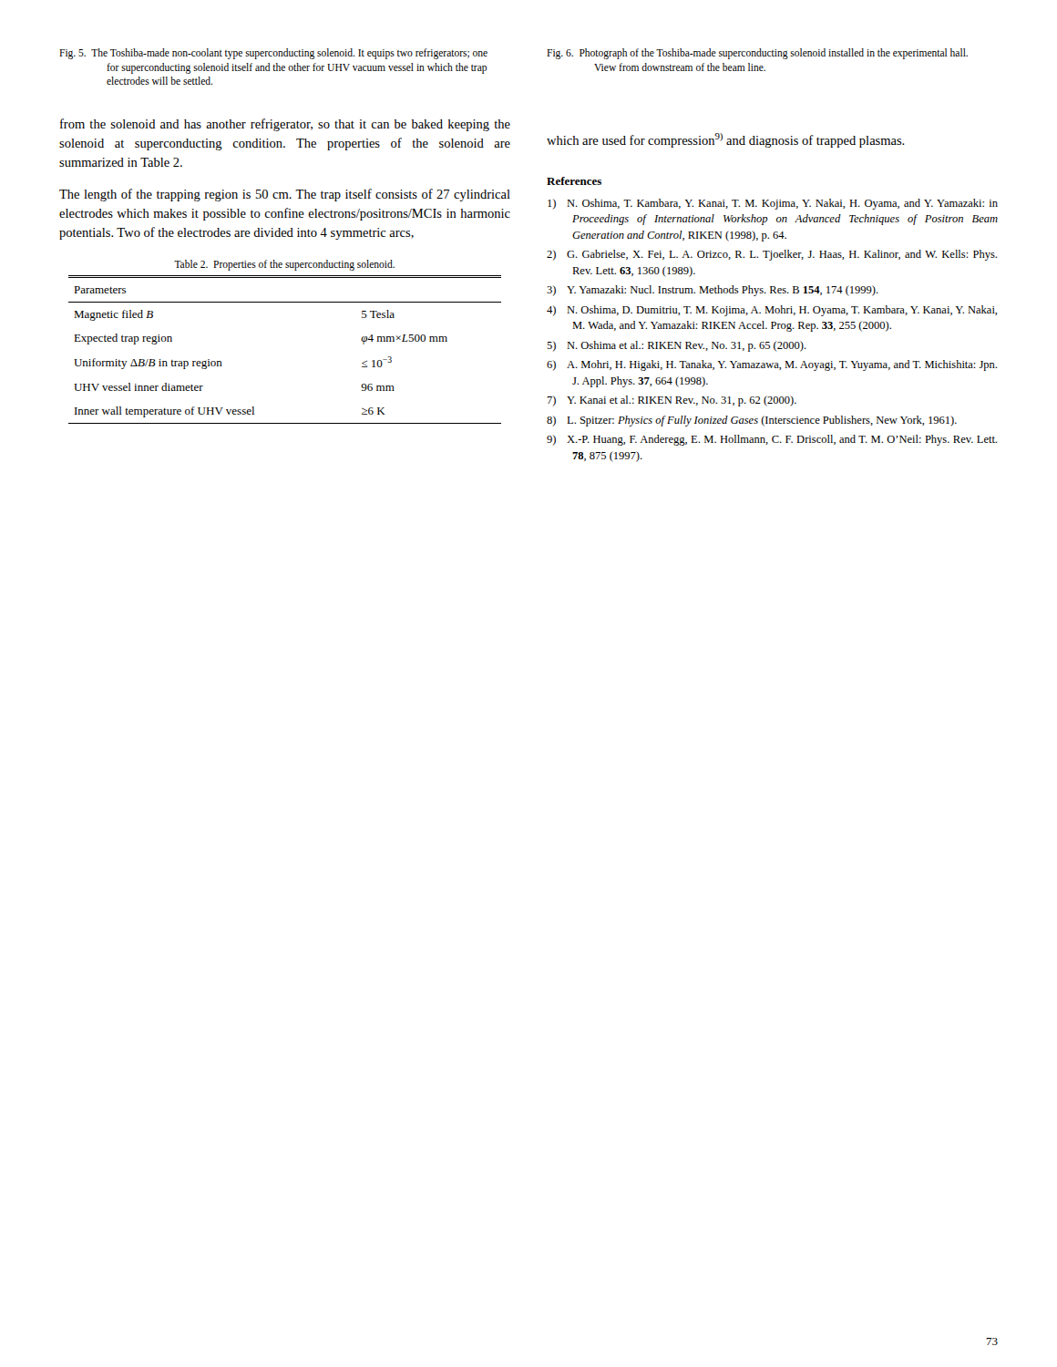Fig. 5. The Toshiba-made non-coolant type superconducting solenoid. It equips two refrigerators; one for superconducting solenoid itself and the other for UHV vacuum vessel in which the trap electrodes will be settled.
from the solenoid and has another refrigerator, so that it can be baked keeping the solenoid at superconducting condition. The properties of the solenoid are summarized in Table 2.
The length of the trapping region is 50 cm. The trap itself consists of 27 cylindrical electrodes which makes it possible to confine electrons/positrons/MCIs in harmonic potentials. Two of the electrodes are divided into 4 symmetric arcs,
Table 2. Properties of the superconducting solenoid.
| Parameters |
| --- |
| Magnetic filed B | 5 Tesla |
| Expected trap region | φ 4 mm× L 500 mm |
| Uniformity Δ B / B in trap region | ≤ 10 −3 |
| UHV vessel inner diameter | 96 mm |
| Inner wall temperature of UHV vessel | ≥6 K |
Fig. 6. Photograph of the Toshiba-made superconducting solenoid installed in the experimental hall. View from downstream of the beam line.
which are used for compression9) and diagnosis of trapped plasmas.
References
1) N. Oshima, T. Kambara, Y. Kanai, T. M. Kojima, Y. Nakai, H. Oyama, and Y. Yamazaki: in Proceedings of International Workshop on Advanced Techniques of Positron Beam Generation and Control, RIKEN (1998), p. 64.
2) G. Gabrielse, X. Fei, L. A. Orizco, R. L. Tjoelker, J. Haas, H. Kalinor, and W. Kells: Phys. Rev. Lett. 63, 1360 (1989).
3) Y. Yamazaki: Nucl. Instrum. Methods Phys. Res. B 154, 174 (1999).
4) N. Oshima, D. Dumitriu, T. M. Kojima, A. Mohri, H. Oyama, T. Kambara, Y. Kanai, Y. Nakai, M. Wada, and Y. Yamazaki: RIKEN Accel. Prog. Rep. 33, 255 (2000).
5) N. Oshima et al.: RIKEN Rev., No. 31, p. 65 (2000).
6) A. Mohri, H. Higaki, H. Tanaka, Y. Yamazawa, M. Aoyagi, T. Yuyama, and T. Michishita: Jpn. J. Appl. Phys. 37, 664 (1998).
7) Y. Kanai et al.: RIKEN Rev., No. 31, p. 62 (2000).
8) L. Spitzer: Physics of Fully Ionized Gases (Interscience Publishers, New York, 1961).
9) X.-P. Huang, F. Anderegg, E. M. Hollmann, C. F. Driscoll, and T. M. O’Neil: Phys. Rev. Lett. 78, 875 (1997).
73